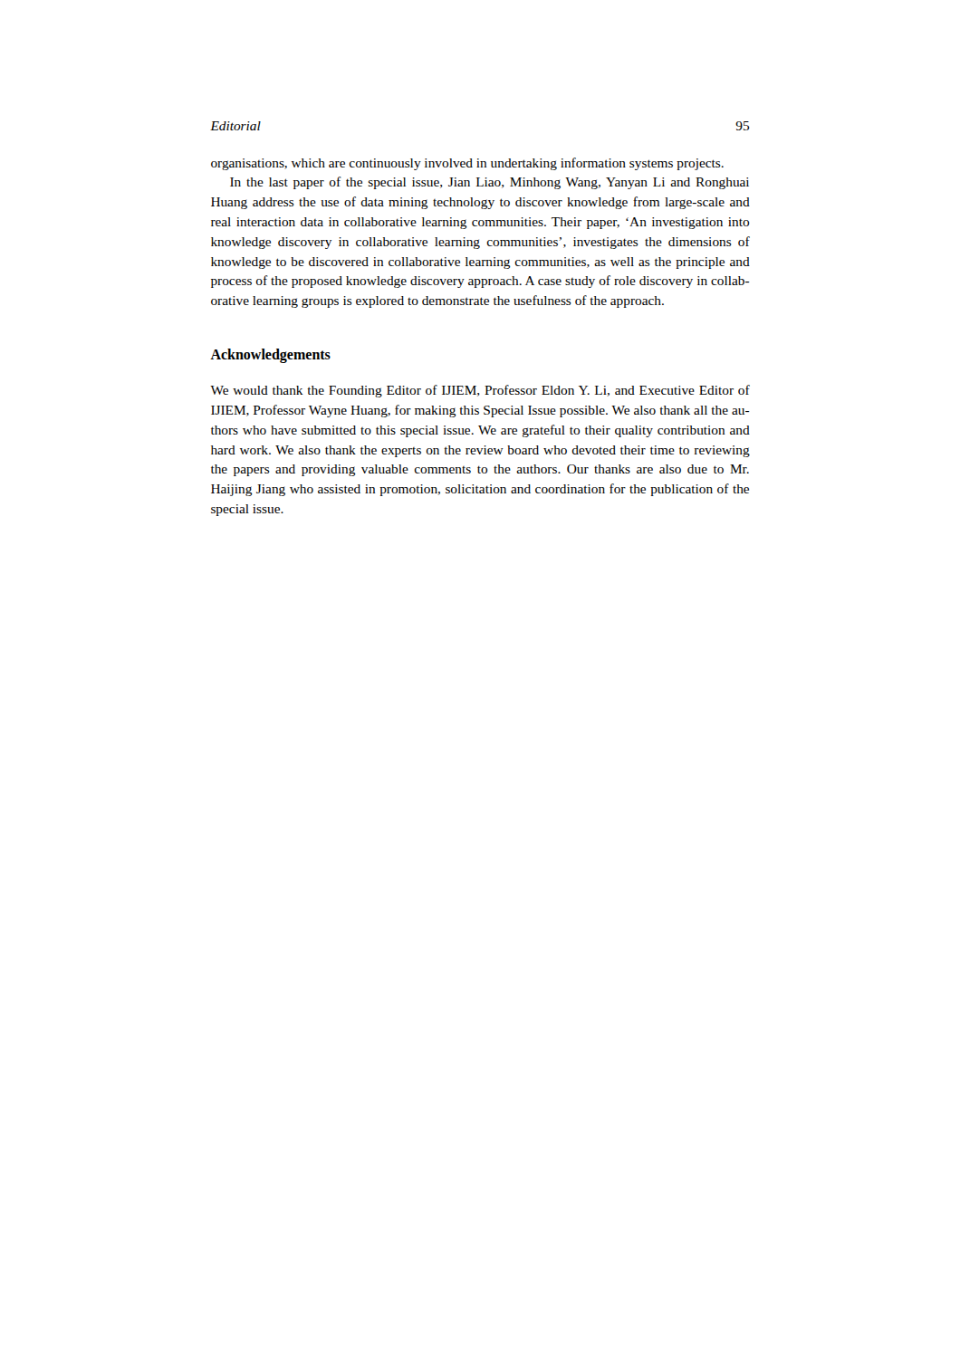Editorial 95
organisations, which are continuously involved in undertaking information systems projects.
In the last paper of the special issue, Jian Liao, Minhong Wang, Yanyan Li and Ronghuai Huang address the use of data mining technology to discover knowledge from large-scale and real interaction data in collaborative learning communities. Their paper, ‘An investigation into knowledge discovery in collaborative learning communities’, investigates the dimensions of knowledge to be discovered in collaborative learning communities, as well as the principle and process of the proposed knowledge discovery approach. A case study of role discovery in collaborative learning groups is explored to demonstrate the usefulness of the approach.
Acknowledgements
We would thank the Founding Editor of IJIEM, Professor Eldon Y. Li, and Executive Editor of IJIEM, Professor Wayne Huang, for making this Special Issue possible. We also thank all the authors who have submitted to this special issue. We are grateful to their quality contribution and hard work. We also thank the experts on the review board who devoted their time to reviewing the papers and providing valuable comments to the authors. Our thanks are also due to Mr. Haijing Jiang who assisted in promotion, solicitation and coordination for the publication of the special issue.